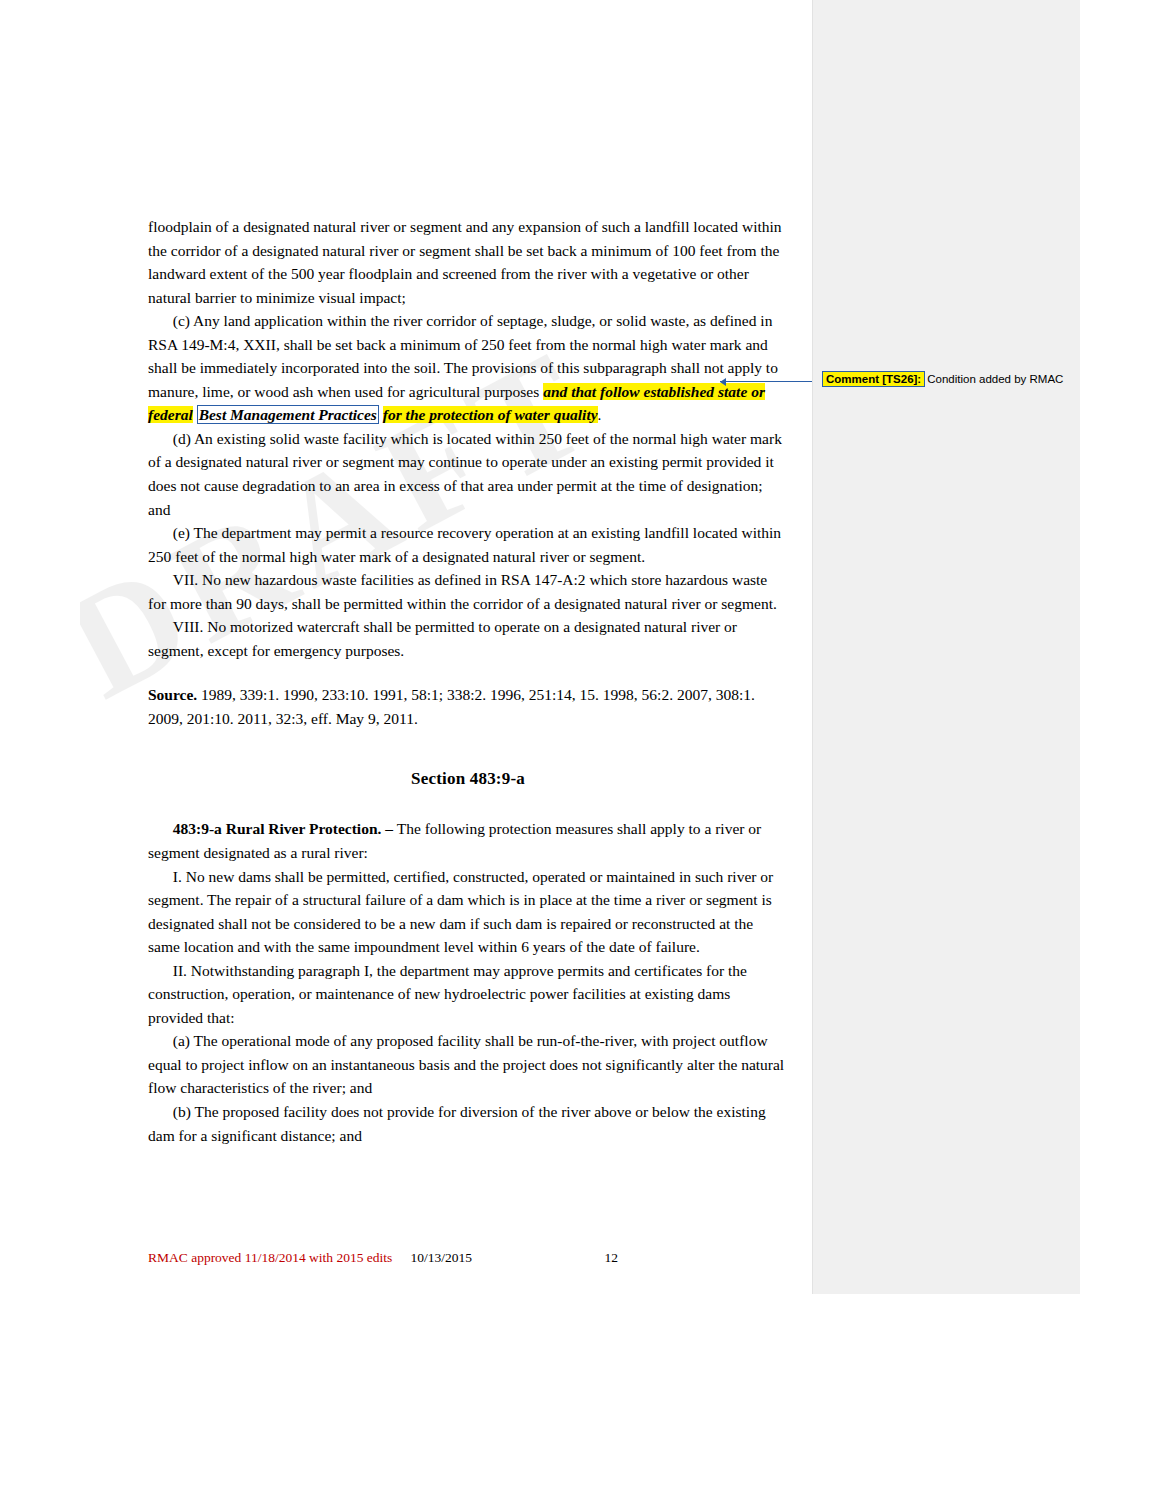DRAFT
floodplain of a designated natural river or segment and any expansion of such a landfill located within the corridor of a designated natural river or segment shall be set back a minimum of 100 feet from the landward extent of the 500 year floodplain and screened from the river with a vegetative or other natural barrier to minimize visual impact;
(c) Any land application within the river corridor of septage, sludge, or solid waste, as defined in RSA 149-M:4, XXII, shall be set back a minimum of 250 feet from the normal high water mark and shall be immediately incorporated into the soil. The provisions of this subparagraph shall not apply to manure, lime, or wood ash when used for agricultural purposes and that follow established state or federal Best Management Practices for the protection of water quality.
(d) An existing solid waste facility which is located within 250 feet of the normal high water mark of a designated natural river or segment may continue to operate under an existing permit provided it does not cause degradation to an area in excess of that area under permit at the time of designation; and
(e) The department may permit a resource recovery operation at an existing landfill located within 250 feet of the normal high water mark of a designated natural river or segment.
VII. No new hazardous waste facilities as defined in RSA 147-A:2 which store hazardous waste for more than 90 days, shall be permitted within the corridor of a designated natural river or segment.
VIII. No motorized watercraft shall be permitted to operate on a designated natural river or segment, except for emergency purposes.
Source. 1989, 339:1. 1990, 233:10. 1991, 58:1; 338:2. 1996, 251:14, 15. 1998, 56:2. 2007, 308:1. 2009, 201:10. 2011, 32:3, eff. May 9, 2011.
Section 483:9-a
483:9-a Rural River Protection. – The following protection measures shall apply to a river or segment designated as a rural river:
I. No new dams shall be permitted, certified, constructed, operated or maintained in such river or segment. The repair of a structural failure of a dam which is in place at the time a river or segment is designated shall not be considered to be a new dam if such dam is repaired or reconstructed at the same location and with the same impoundment level within 6 years of the date of failure.
II. Notwithstanding paragraph I, the department may approve permits and certificates for the construction, operation, or maintenance of new hydroelectric power facilities at existing dams provided that:
(a) The operational mode of any proposed facility shall be run-of-the-river, with project outflow equal to project inflow on an instantaneous basis and the project does not significantly alter the natural flow characteristics of the river; and
(b) The proposed facility does not provide for diversion of the river above or below the existing dam for a significant distance; and
Comment [TS26]: Condition added by RMAC
RMAC approved 11/18/2014 with 2015 edits 10/13/2015 12